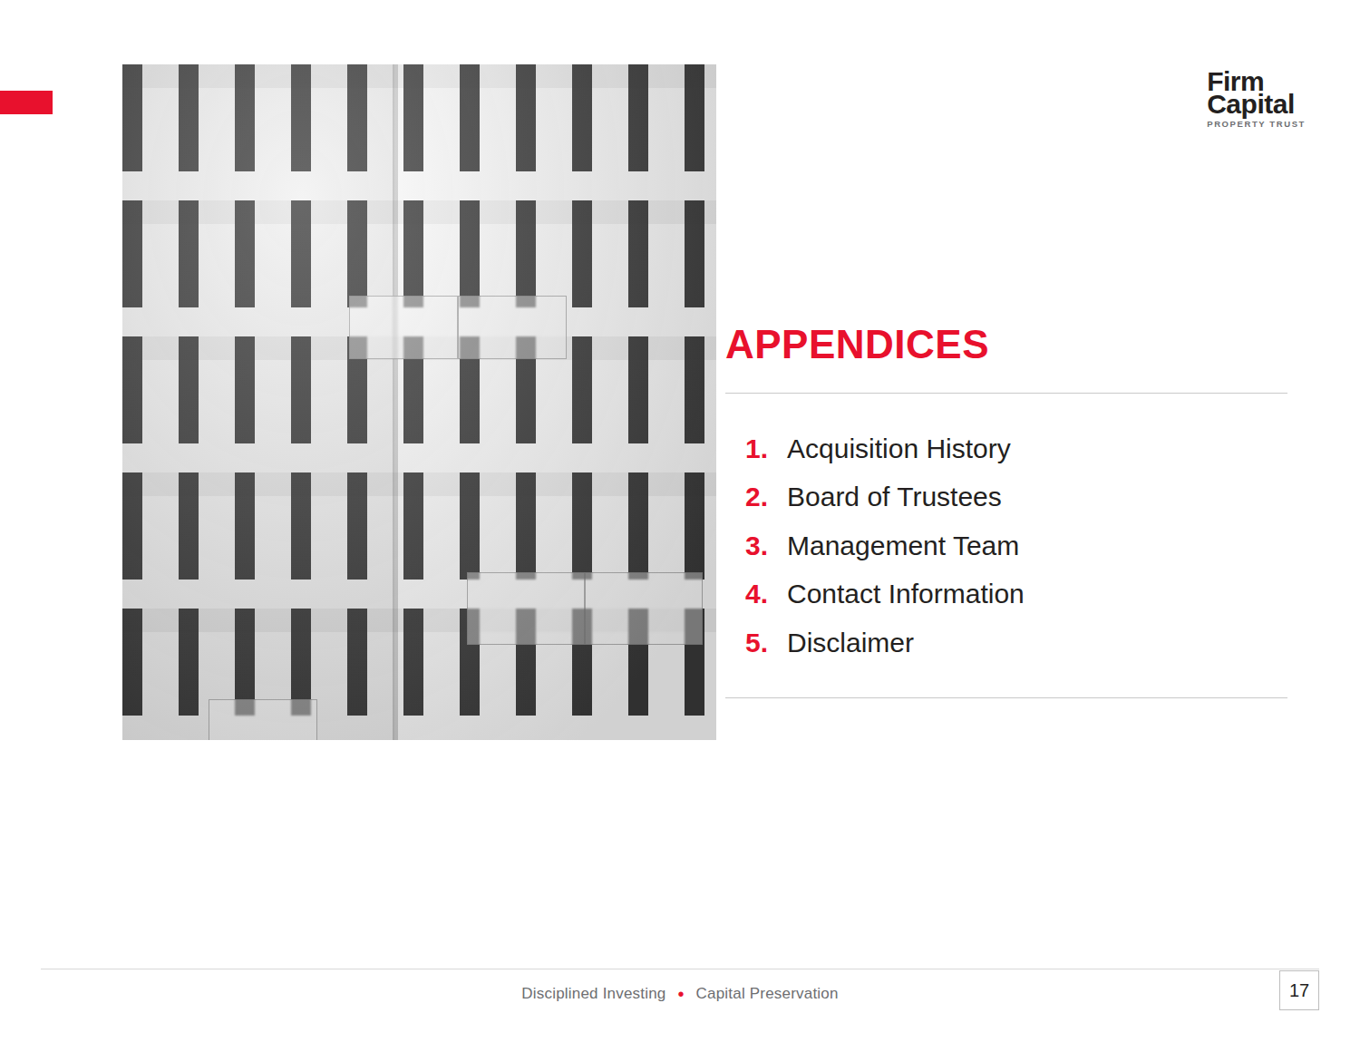Firm
Capital
PROPERTY TRUST
APPENDICES
Acquisition History
Board of Trustees
Management Team
Contact Information
Disclaimer
Disciplined Investing • Capital Preservation
17